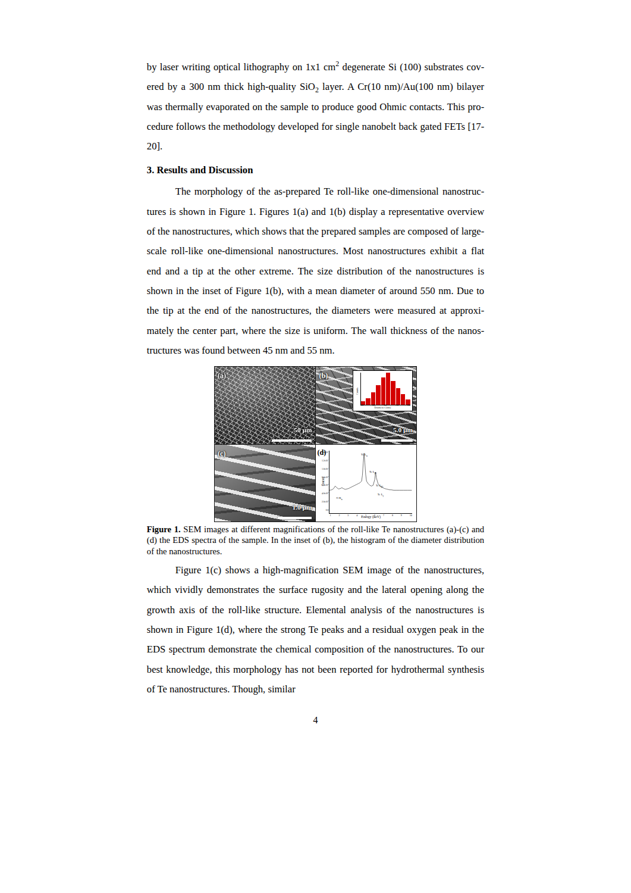by laser writing optical lithography on 1x1 cm2 degenerate Si (100) substrates covered by a 300 nm thick high-quality SiO2 layer. A Cr(10 nm)/Au(100 nm) bilayer was thermally evaporated on the sample to produce good Ohmic contacts. This procedure follows the methodology developed for single nanobelt back gated FETs [17-20].
3. Results and Discussion
The morphology of the as-prepared Te roll-like one-dimensional nanostructures is shown in Figure 1. Figures 1(a) and 1(b) display a representative overview of the nanostructures, which shows that the prepared samples are composed of large-scale roll-like one-dimensional nanostructures. Most nanostructures exhibit a flat end and a tip at the other extreme. The size distribution of the nanostructures is shown in the inset of Figure 1(b), with a mean diameter of around 550 nm. Due to the tip at the end of the nanostructures, the diameters were measured at approximately the center part, where the size is uniform. The wall thickness of the nanostructures was found between 45 nm and 55 nm.
(a) 50 µm
(b)
Counts
100300500700900
Diameter (nm)
5.0 µm
(c) 1.0 µm
(d)
1.4x103 1.2x103 1.0x103 8.0x102 6.0x102 4.0x102 2.0x102 0.0
Counts Te Lα Te Lβ1 Te Lβ2 Te Lγ O Kα
12345678910
Energy (keV)
Figure 1. SEM images at different magnifications of the roll-like Te nanostructures (a)-(c) and (d) the EDS spectra of the sample. In the inset of (b), the histogram of the diameter distribution of the nanostructures.
Figure 1(c) shows a high-magnification SEM image of the nanostructures, which vividly demonstrates the surface rugosity and the lateral opening along the growth axis of the roll-like structure. Elemental analysis of the nanostructures is shown in Figure 1(d), where the strong Te peaks and a residual oxygen peak in the EDS spectrum demonstrate the chemical composition of the nanostructures. To our best knowledge, this morphology has not been reported for hydrothermal synthesis of Te nanostructures. Though, similar
4